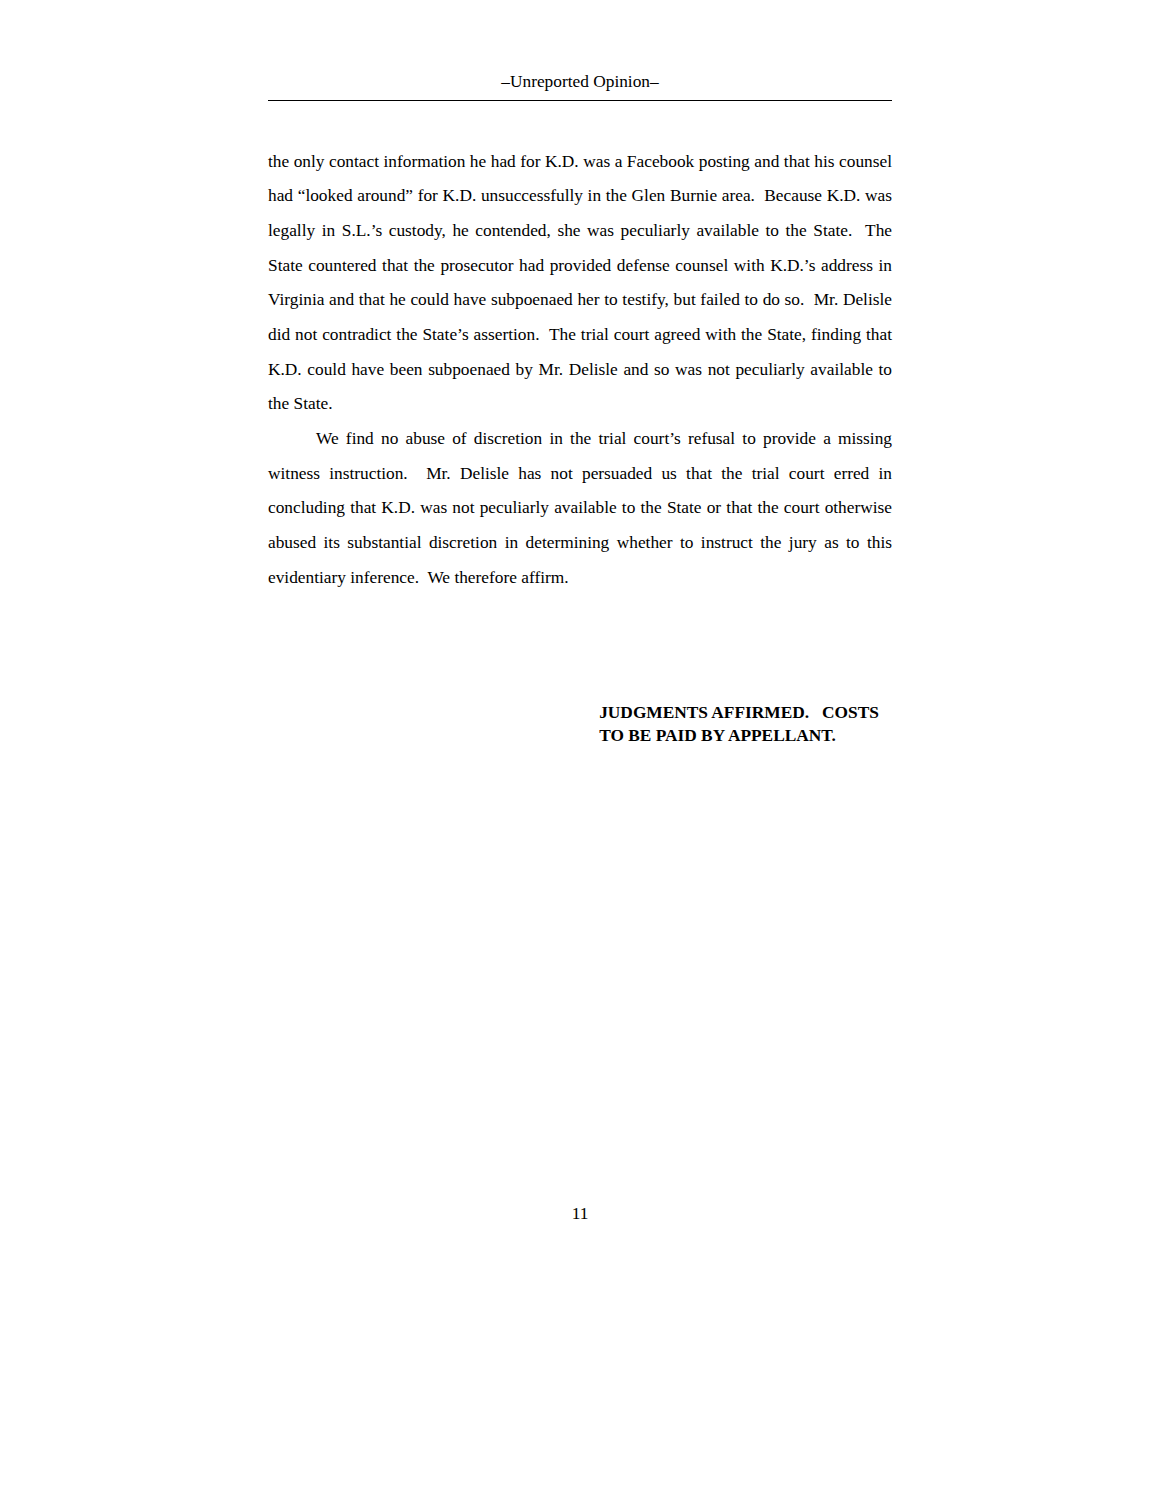–Unreported Opinion–
the only contact information he had for K.D. was a Facebook posting and that his counsel had “looked around” for K.D. unsuccessfully in the Glen Burnie area. Because K.D. was legally in S.L.’s custody, he contended, she was peculiarly available to the State. The State countered that the prosecutor had provided defense counsel with K.D.’s address in Virginia and that he could have subpoenaed her to testify, but failed to do so. Mr. Delisle did not contradict the State’s assertion. The trial court agreed with the State, finding that K.D. could have been subpoenaed by Mr. Delisle and so was not peculiarly available to the State.
We find no abuse of discretion in the trial court’s refusal to provide a missing witness instruction. Mr. Delisle has not persuaded us that the trial court erred in concluding that K.D. was not peculiarly available to the State or that the court otherwise abused its substantial discretion in determining whether to instruct the jury as to this evidentiary inference. We therefore affirm.
JUDGMENTS AFFIRMED. COSTS
TO BE PAID BY APPELLANT.
11